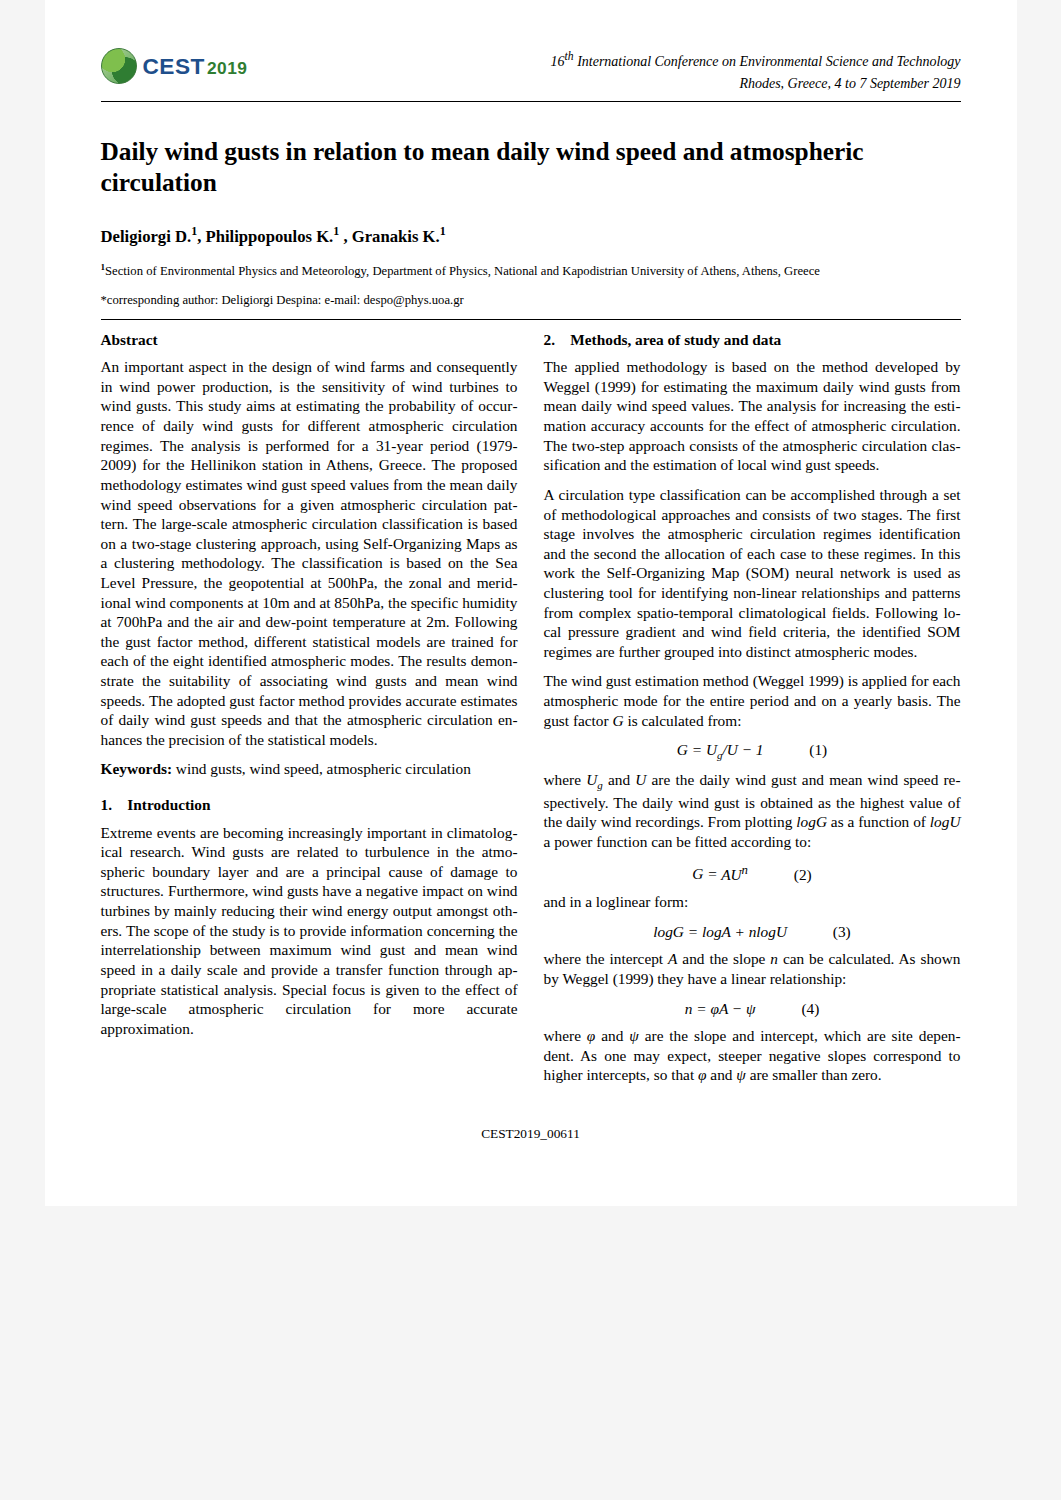CEST2019
16th International Conference on Environmental Science and Technology
Rhodes, Greece, 4 to 7 September 2019
Daily wind gusts in relation to mean daily wind speed and atmospheric circulation
Deligiorgi D.1, Philippopoulos K.1 , Granakis K.1
1Section of Environmental Physics and Meteorology, Department of Physics, National and Kapodistrian University of Athens, Athens, Greece
*corresponding author: Deligiorgi Despina: e-mail: despo@phys.uoa.gr
Abstract
An important aspect in the design of wind farms and consequently in wind power production, is the sensitivity of wind turbines to wind gusts. This study aims at estimating the probability of occurrence of daily wind gusts for different atmospheric circulation regimes. The analysis is performed for a 31-year period (1979-2009) for the Hellinikon station in Athens, Greece. The proposed methodology estimates wind gust speed values from the mean daily wind speed observations for a given atmospheric circulation pattern. The large-scale atmospheric circulation classification is based on a two-stage clustering approach, using Self-Organizing Maps as a clustering methodology. The classification is based on the Sea Level Pressure, the geopotential at 500hPa, the zonal and meridional wind components at 10m and at 850hPa, the specific humidity at 700hPa and the air and dew-point temperature at 2m. Following the gust factor method, different statistical models are trained for each of the eight identified atmospheric modes. The results demonstrate the suitability of associating wind gusts and mean wind speeds. The adopted gust factor method provides accurate estimates of daily wind gust speeds and that the atmospheric circulation enhances the precision of the statistical models.
Keywords: wind gusts, wind speed, atmospheric circulation
1. Introduction
Extreme events are becoming increasingly important in climatological research. Wind gusts are related to turbulence in the atmospheric boundary layer and are a principal cause of damage to structures. Furthermore, wind gusts have a negative impact on wind turbines by mainly reducing their wind energy output amongst others. The scope of the study is to provide information concerning the interrelationship between maximum wind gust and mean wind speed in a daily scale and provide a transfer function through appropriate statistical analysis. Special focus is given to the effect of large-scale atmospheric circulation for more accurate approximation.
2. Methods, area of study and data
The applied methodology is based on the method developed by Weggel (1999) for estimating the maximum daily wind gusts from mean daily wind speed values. The analysis for increasing the estimation accuracy accounts for the effect of atmospheric circulation. The two-step approach consists of the atmospheric circulation classification and the estimation of local wind gust speeds.
A circulation type classification can be accomplished through a set of methodological approaches and consists of two stages. The first stage involves the atmospheric circulation regimes identification and the second the allocation of each case to these regimes. In this work the Self-Organizing Map (SOM) neural network is used as clustering tool for identifying non-linear relationships and patterns from complex spatio-temporal climatological fields. Following local pressure gradient and wind field criteria, the identified SOM regimes are further grouped into distinct atmospheric modes.
The wind gust estimation method (Weggel 1999) is applied for each atmospheric mode for the entire period and on a yearly basis. The gust factor G is calculated from:
G = Ug/U − 1 (1)
where Ug and U are the daily wind gust and mean wind speed respectively. The daily wind gust is obtained as the highest value of the daily wind recordings. From plotting logG as a function of logU a power function can be fitted according to:
G = AUn (2)
and in a loglinear form:
logG = logA + nlogU (3)
where the intercept A and the slope n can be calculated. As shown by Weggel (1999) they have a linear relationship:
n = φA − ψ (4)
where φ and ψ are the slope and intercept, which are site dependent. As one may expect, steeper negative slopes correspond to higher intercepts, so that φ and ψ are smaller than zero.
CEST2019_00611